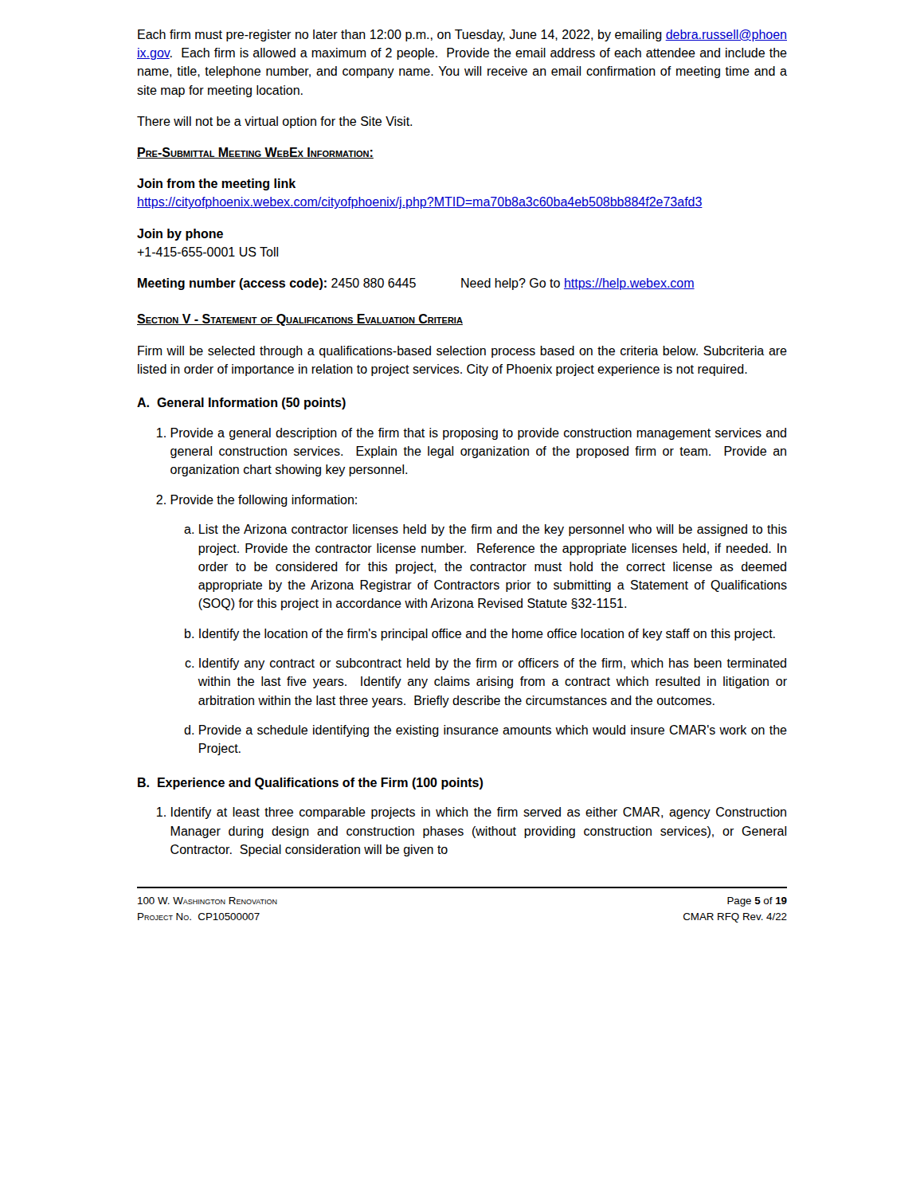Each firm must pre-register no later than 12:00 p.m., on Tuesday, June 14, 2022, by emailing debra.russell@phoenix.gov. Each firm is allowed a maximum of 2 people. Provide the email address of each attendee and include the name, title, telephone number, and company name. You will receive an email confirmation of meeting time and a site map for meeting location.
There will not be a virtual option for the Site Visit.
Pre-Submittal Meeting WebEx Information:
Join from the meeting link
https://cityofphoenix.webex.com/cityofphoenix/j.php?MTID=ma70b8a3c60ba4eb508bb884f2e73afd3
Join by phone
+1-415-655-0001 US Toll
Meeting number (access code): 2450 880 6445 Need help? Go to https://help.webex.com
Section V - Statement of Qualifications Evaluation Criteria
Firm will be selected through a qualifications-based selection process based on the criteria below. Subcriteria are listed in order of importance in relation to project services. City of Phoenix project experience is not required.
A. General Information (50 points)
Provide a general description of the firm that is proposing to provide construction management services and general construction services. Explain the legal organization of the proposed firm or team. Provide an organization chart showing key personnel.
Provide the following information:
List the Arizona contractor licenses held by the firm and the key personnel who will be assigned to this project. Provide the contractor license number. Reference the appropriate licenses held, if needed. In order to be considered for this project, the contractor must hold the correct license as deemed appropriate by the Arizona Registrar of Contractors prior to submitting a Statement of Qualifications (SOQ) for this project in accordance with Arizona Revised Statute §32-1151.
Identify the location of the firm's principal office and the home office location of key staff on this project.
Identify any contract or subcontract held by the firm or officers of the firm, which has been terminated within the last five years. Identify any claims arising from a contract which resulted in litigation or arbitration within the last three years. Briefly describe the circumstances and the outcomes.
Provide a schedule identifying the existing insurance amounts which would insure CMAR's work on the Project.
B. Experience and Qualifications of the Firm (100 points)
Identify at least three comparable projects in which the firm served as either CMAR, agency Construction Manager during design and construction phases (without providing construction services), or General Contractor. Special consideration will be given to
| 100 W. Washington Renovation | Page 5 of 19 |
| Project No. CP10500007 | CMAR RFQ Rev. 4/22 |